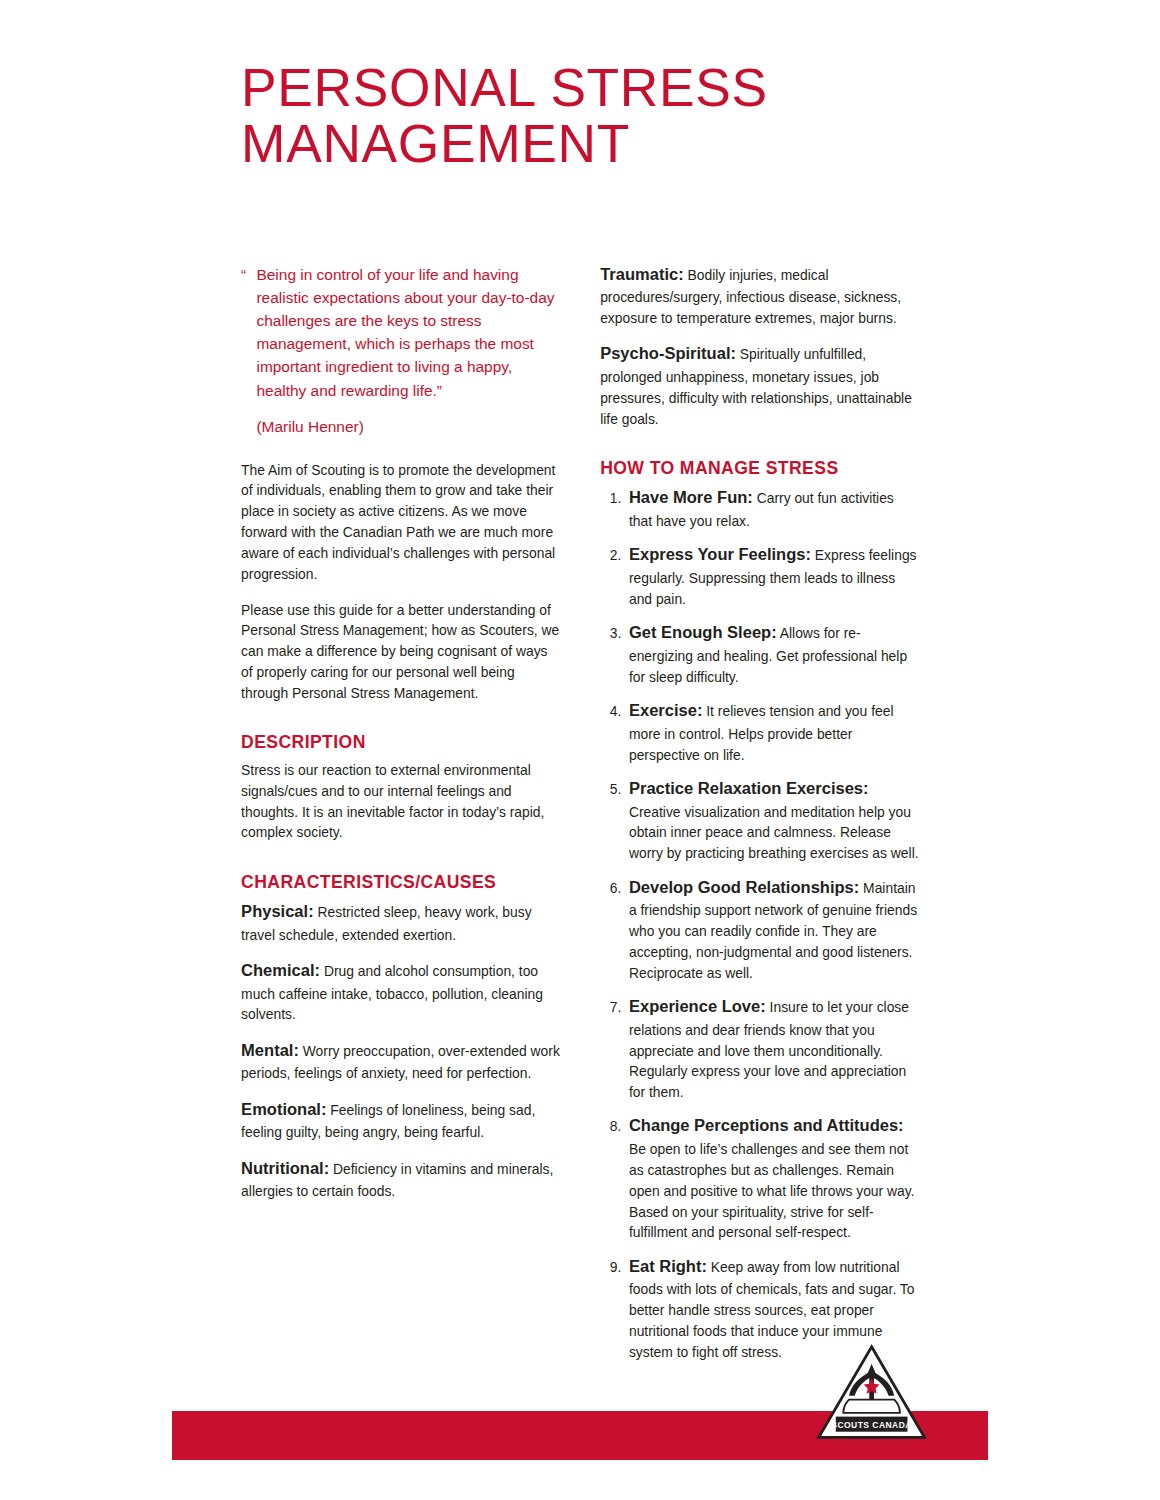Personal Stress Management
“ Being in control of your life and having realistic expectations about your day-to-day challenges are the keys to stress management, which is perhaps the most important ingredient to living a happy, healthy and rewarding life.” (Marilu Henner)
The Aim of Scouting is to promote the development of individuals, enabling them to grow and take their place in society as active citizens. As we move forward with the Canadian Path we are much more aware of each individual’s challenges with personal progression.
Please use this guide for a better understanding of Personal Stress Management; how as Scouters, we can make a difference by being cognisant of ways of properly caring for our personal well being through Personal Stress Management.
Description
Stress is our reaction to external environmental signals/cues and to our internal feelings and thoughts. It is an inevitable factor in today’s rapid, complex society.
Characteristics/Causes
Physical: Restricted sleep, heavy work, busy travel schedule, extended exertion.
Chemical: Drug and alcohol consumption, too much caffeine intake, tobacco, pollution, cleaning solvents.
Mental: Worry preoccupation, over-extended work periods, feelings of anxiety, need for perfection.
Emotional: Feelings of loneliness, being sad, feeling guilty, being angry, being fearful.
Nutritional: Deficiency in vitamins and minerals, allergies to certain foods.
Traumatic: Bodily injuries, medical procedures/surgery, infectious disease, sickness, exposure to temperature extremes, major burns.
Psycho-Spiritual: Spiritually unfulfilled, prolonged unhappiness, monetary issues, job pressures, difficulty with relationships, unattainable life goals.
How to Manage Stress
Have More Fun: Carry out fun activities that have you relax.
Express Your Feelings: Express feelings regularly. Suppressing them leads to illness and pain.
Get Enough Sleep: Allows for re-energizing and healing. Get professional help for sleep difficulty.
Exercise: It relieves tension and you feel more in control. Helps provide better perspective on life.
Practice Relaxation Exercises: Creative visualization and meditation help you obtain inner peace and calmness. Release worry by practicing breathing exercises as well.
Develop Good Relationships: Maintain a friendship support network of genuine friends who you can readily confide in. They are accepting, non-judgmental and good listeners. Reciprocate as well.
Experience Love: Insure to let your close relations and dear friends know that you appreciate and love them unconditionally. Regularly express your love and appreciation for them.
Change Perceptions and Attitudes: Be open to life’s challenges and see them not as catastrophes but as challenges. Remain open and positive to what life throws your way. Based on your spirituality, strive for self-fulfillment and personal self-respect.
Eat Right: Keep away from low nutritional foods with lots of chemicals, fats and sugar. To better handle stress sources, eat proper nutritional foods that induce your immune system to fight off stress.
SCOUTS CANADA